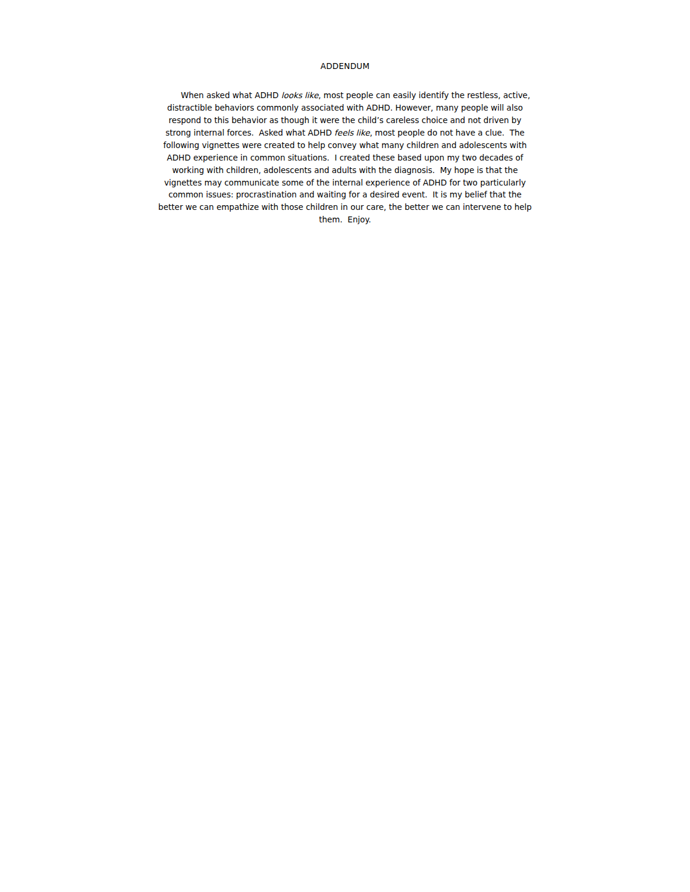ADDENDUM
When asked what ADHD looks like, most people can easily identify the restless, active, distractible behaviors commonly associated with ADHD. However, many people will also respond to this behavior as though it were the child’s careless choice and not driven by strong internal forces. Asked what ADHD feels like, most people do not have a clue. The following vignettes were created to help convey what many children and adolescents with ADHD experience in common situations. I created these based upon my two decades of working with children, adolescents and adults with the diagnosis. My hope is that the vignettes may communicate some of the internal experience of ADHD for two particularly common issues: procrastination and waiting for a desired event. It is my belief that the better we can empathize with those children in our care, the better we can intervene to help them. Enjoy.